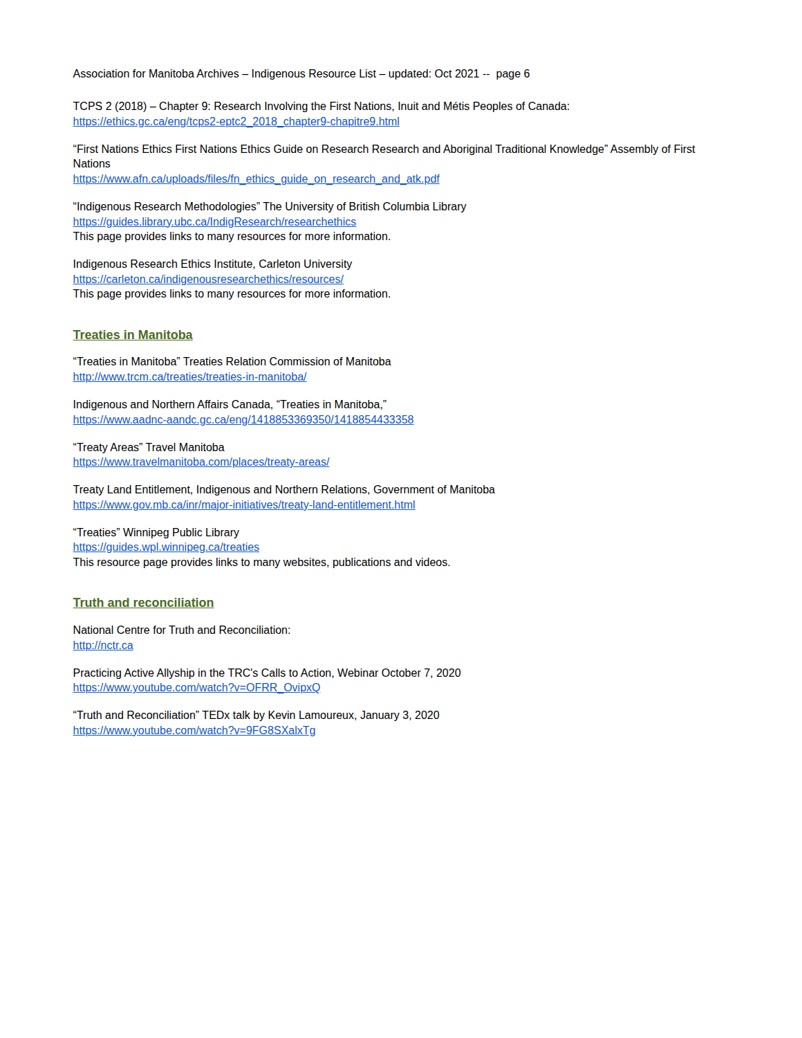Association for Manitoba Archives – Indigenous Resource List – updated: Oct 2021 -- page 6
TCPS 2 (2018) – Chapter 9: Research Involving the First Nations, Inuit and Métis Peoples of Canada:
https://ethics.gc.ca/eng/tcps2-eptc2_2018_chapter9-chapitre9.html
“First Nations Ethics First Nations Ethics Guide on Research Research and Aboriginal Traditional Knowledge” Assembly of First Nations
https://www.afn.ca/uploads/files/fn_ethics_guide_on_research_and_atk.pdf
“Indigenous Research Methodologies” The University of British Columbia Library
https://guides.library.ubc.ca/IndigResearch/researchethics
This page provides links to many resources for more information.
Indigenous Research Ethics Institute, Carleton University
https://carleton.ca/indigenousresearchethics/resources/
This page provides links to many resources for more information.
Treaties in Manitoba
“Treaties in Manitoba” Treaties Relation Commission of Manitoba
http://www.trcm.ca/treaties/treaties-in-manitoba/
Indigenous and Northern Affairs Canada, “Treaties in Manitoba,”
https://www.aadnc-aandc.gc.ca/eng/1418853369350/1418854433358
“Treaty Areas” Travel Manitoba
https://www.travelmanitoba.com/places/treaty-areas/
Treaty Land Entitlement, Indigenous and Northern Relations, Government of Manitoba
https://www.gov.mb.ca/inr/major-initiatives/treaty-land-entitlement.html
“Treaties” Winnipeg Public Library
https://guides.wpl.winnipeg.ca/treaties
This resource page provides links to many websites, publications and videos.
Truth and reconciliation
National Centre for Truth and Reconciliation:
http://nctr.ca
Practicing Active Allyship in the TRC's Calls to Action, Webinar October 7, 2020
https://www.youtube.com/watch?v=OFRR_OvipxQ
“Truth and Reconciliation” TEDx talk by Kevin Lamoureux, January 3, 2020
https://www.youtube.com/watch?v=9FG8SXalxTg